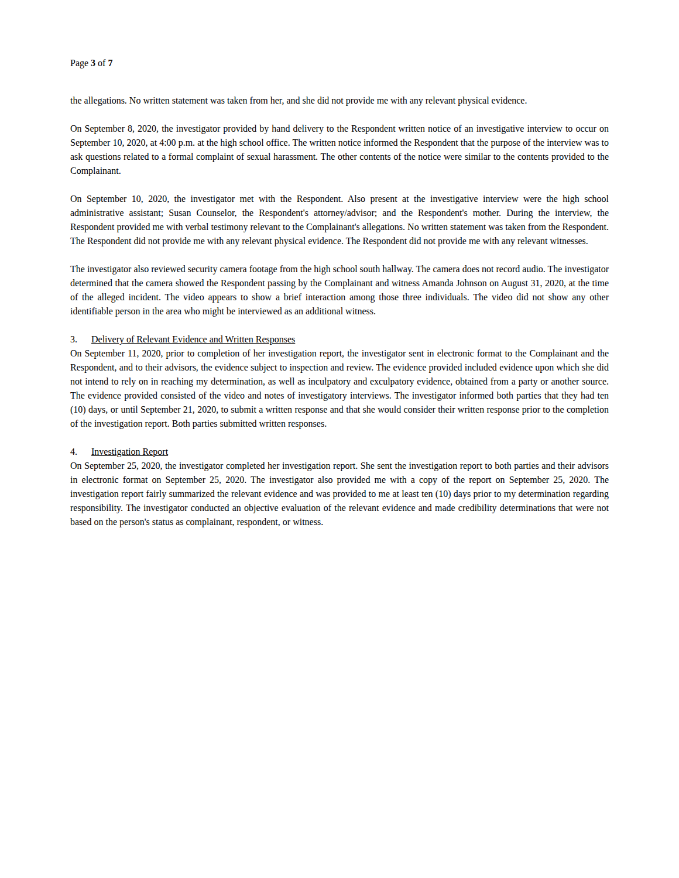Page 3 of 7
the allegations. No written statement was taken from her, and she did not provide me with any relevant physical evidence.
On September 8, 2020, the investigator provided by hand delivery to the Respondent written notice of an investigative interview to occur on September 10, 2020, at 4:00 p.m. at the high school office. The written notice informed the Respondent that the purpose of the interview was to ask questions related to a formal complaint of sexual harassment. The other contents of the notice were similar to the contents provided to the Complainant.
On September 10, 2020, the investigator met with the Respondent. Also present at the investigative interview were the high school administrative assistant; Susan Counselor, the Respondent's attorney/advisor; and the Respondent's mother. During the interview, the Respondent provided me with verbal testimony relevant to the Complainant's allegations. No written statement was taken from the Respondent. The Respondent did not provide me with any relevant physical evidence. The Respondent did not provide me with any relevant witnesses.
The investigator also reviewed security camera footage from the high school south hallway. The camera does not record audio. The investigator determined that the camera showed the Respondent passing by the Complainant and witness Amanda Johnson on August 31, 2020, at the time of the alleged incident. The video appears to show a brief interaction among those three individuals. The video did not show any other identifiable person in the area who might be interviewed as an additional witness.
3. Delivery of Relevant Evidence and Written Responses
On September 11, 2020, prior to completion of her investigation report, the investigator sent in electronic format to the Complainant and the Respondent, and to their advisors, the evidence subject to inspection and review. The evidence provided included evidence upon which she did not intend to rely on in reaching my determination, as well as inculpatory and exculpatory evidence, obtained from a party or another source. The evidence provided consisted of the video and notes of investigatory interviews. The investigator informed both parties that they had ten (10) days, or until September 21, 2020, to submit a written response and that she would consider their written response prior to the completion of the investigation report. Both parties submitted written responses.
4. Investigation Report
On September 25, 2020, the investigator completed her investigation report. She sent the investigation report to both parties and their advisors in electronic format on September 25, 2020. The investigator also provided me with a copy of the report on September 25, 2020. The investigation report fairly summarized the relevant evidence and was provided to me at least ten (10) days prior to my determination regarding responsibility. The investigator conducted an objective evaluation of the relevant evidence and made credibility determinations that were not based on the person's status as complainant, respondent, or witness.